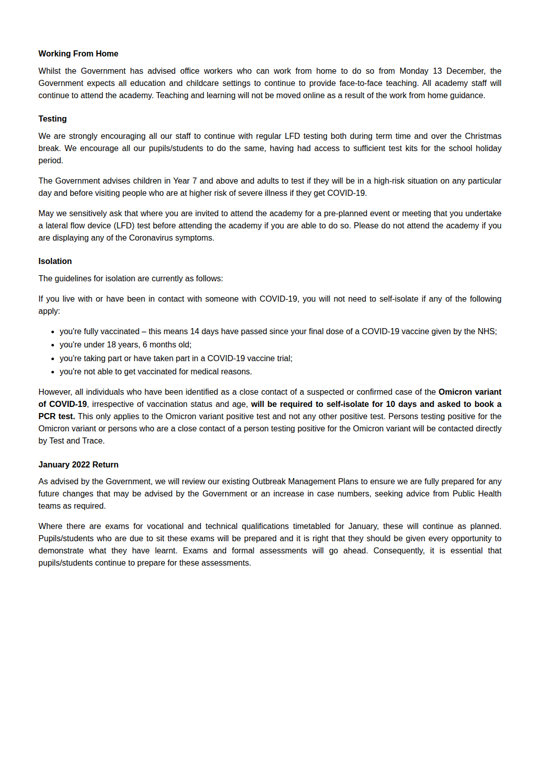Working From Home
Whilst the Government has advised office workers who can work from home to do so from Monday 13 December, the Government expects all education and childcare settings to continue to provide face-to-face teaching. All academy staff will continue to attend the academy. Teaching and learning will not be moved online as a result of the work from home guidance.
Testing
We are strongly encouraging all our staff to continue with regular LFD testing both during term time and over the Christmas break. We encourage all our pupils/students to do the same, having had access to sufficient test kits for the school holiday period.
The Government advises children in Year 7 and above and adults to test if they will be in a high-risk situation on any particular day and before visiting people who are at higher risk of severe illness if they get COVID-19.
May we sensitively ask that where you are invited to attend the academy for a pre-planned event or meeting that you undertake a lateral flow device (LFD) test before attending the academy if you are able to do so. Please do not attend the academy if you are displaying any of the Coronavirus symptoms.
Isolation
The guidelines for isolation are currently as follows:
If you live with or have been in contact with someone with COVID-19, you will not need to self-isolate if any of the following apply:
you're fully vaccinated – this means 14 days have passed since your final dose of a COVID-19 vaccine given by the NHS;
you're under 18 years, 6 months old;
you're taking part or have taken part in a COVID-19 vaccine trial;
you're not able to get vaccinated for medical reasons.
However, all individuals who have been identified as a close contact of a suspected or confirmed case of the Omicron variant of COVID-19, irrespective of vaccination status and age, will be required to self-isolate for 10 days and asked to book a PCR test. This only applies to the Omicron variant positive test and not any other positive test. Persons testing positive for the Omicron variant or persons who are a close contact of a person testing positive for the Omicron variant will be contacted directly by Test and Trace.
January 2022 Return
As advised by the Government, we will review our existing Outbreak Management Plans to ensure we are fully prepared for any future changes that may be advised by the Government or an increase in case numbers, seeking advice from Public Health teams as required.
Where there are exams for vocational and technical qualifications timetabled for January, these will continue as planned. Pupils/students who are due to sit these exams will be prepared and it is right that they should be given every opportunity to demonstrate what they have learnt. Exams and formal assessments will go ahead. Consequently, it is essential that pupils/students continue to prepare for these assessments.